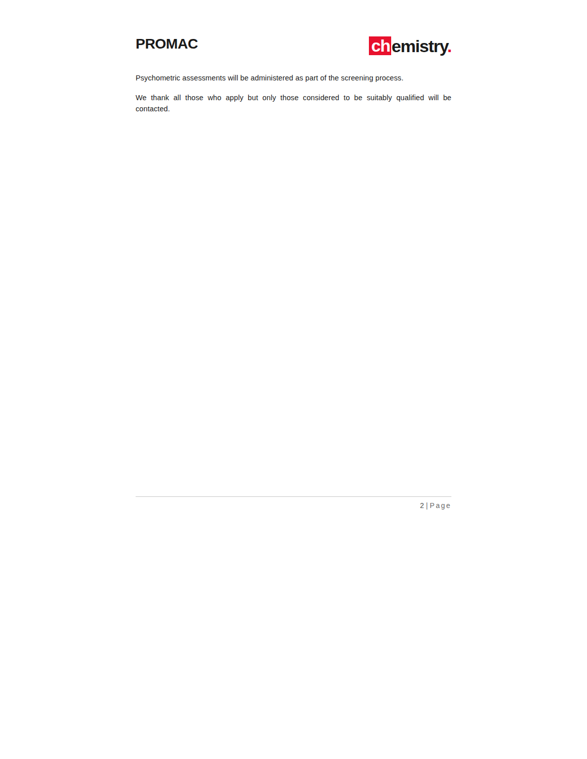PROMAC
ch emistry.
Psychometric assessments will be administered as part of the screening process.
We thank all those who apply but only those considered to be suitably qualified will be contacted.
2 | Page